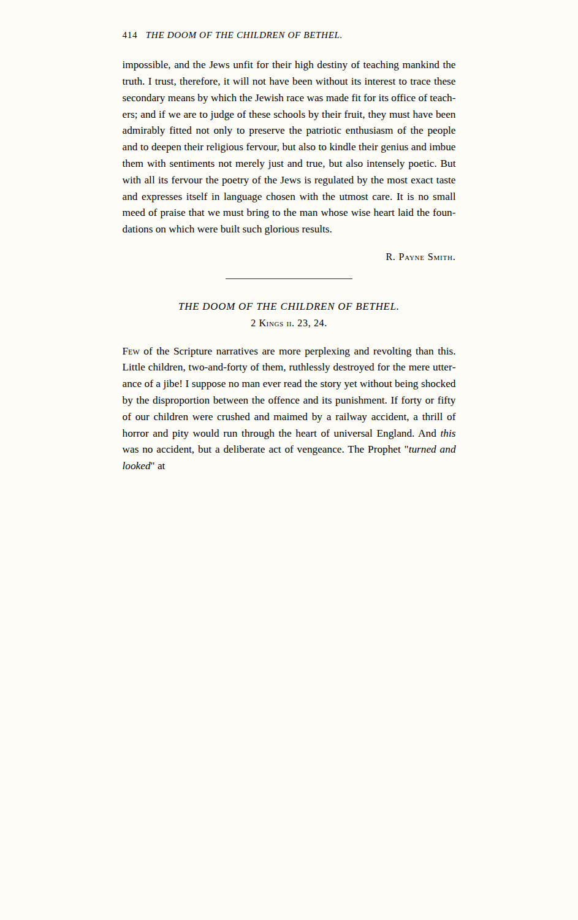414 THE DOOM OF THE CHILDREN OF BETHEL.
impossible, and the Jews unfit for their high destiny of teaching mankind the truth. I trust, therefore, it will not have been without its interest to trace these secondary means by which the Jewish race was made fit for its office of teachers; and if we are to judge of these schools by their fruit, they must have been admirably fitted not only to preserve the patriotic enthusiasm of the people and to deepen their religious fervour, but also to kindle their genius and imbue them with sentiments not merely just and true, but also intensely poetic. But with all its fervour the poetry of the Jews is regulated by the most exact taste and expresses itself in language chosen with the utmost care. It is no small meed of praise that we must bring to the man whose wise heart laid the foundations on which were built such glorious results.
R. Payne Smith.
THE DOOM OF THE CHILDREN OF BETHEL.
2 Kings ii. 23, 24.
Few of the Scripture narratives are more perplexing and revolting than this. Little children, two-and-forty of them, ruthlessly destroyed for the mere utterance of a jibe! I suppose no man ever read the story yet without being shocked by the disproportion between the offence and its punishment. If forty or fifty of our children were crushed and maimed by a railway accident, a thrill of horror and pity would run through the heart of universal England. And this was no accident, but a deliberate act of vengeance. The Prophet "turned and looked" at